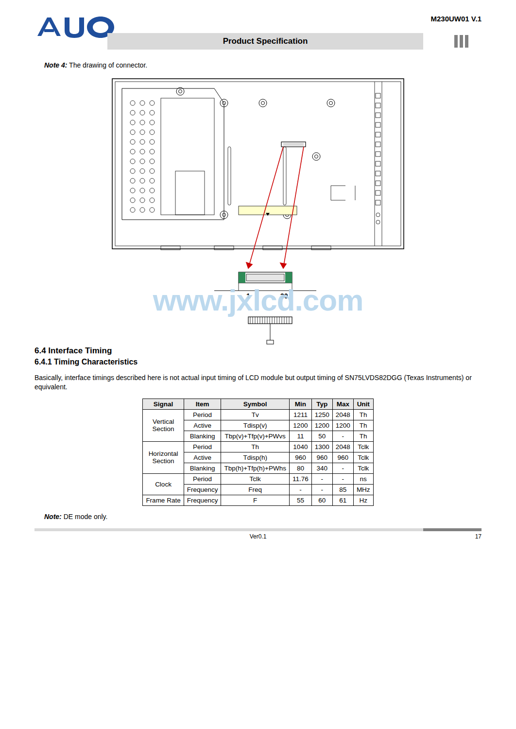M230UW01 V.1
Product Specification
Note 4: The drawing of connector.
1 30
www.jxlcd.com
6.4 Interface Timing
6.4.1 Timing Characteristics
Basically, interface timings described here is not actual input timing of LCD module but output timing of SN75LVDS82DGG (Texas Instruments) or equivalent.
| Signal | Item | Symbol | Min | Typ | Max | Unit |
| --- | --- | --- | --- | --- | --- | --- |
| Vertical Section | Period | Tv | 1211 | 1250 | 2048 | Th |
| Active | Tdisp(v) | 1200 | 1200 | 1200 | Th |
| Blanking | Tbp(v)+Tfp(v)+PWvs | 11 | 50 | - | Th |
| Horizontal Section | Period | Th | 1040 | 1300 | 2048 | Tclk |
| Active | Tdisp(h) | 960 | 960 | 960 | Tclk |
| Blanking | Tbp(h)+Tfp(h)+PWhs | 80 | 340 | - | Tclk |
| Clock | Period | Tclk | 11.76 | - | - | ns |
| Frequency | Freq | - | - | 85 | MHz |
| Frame Rate | Frequency | F | 55 | 60 | 61 | Hz |
Note: DE mode only.
Ver0.1 17